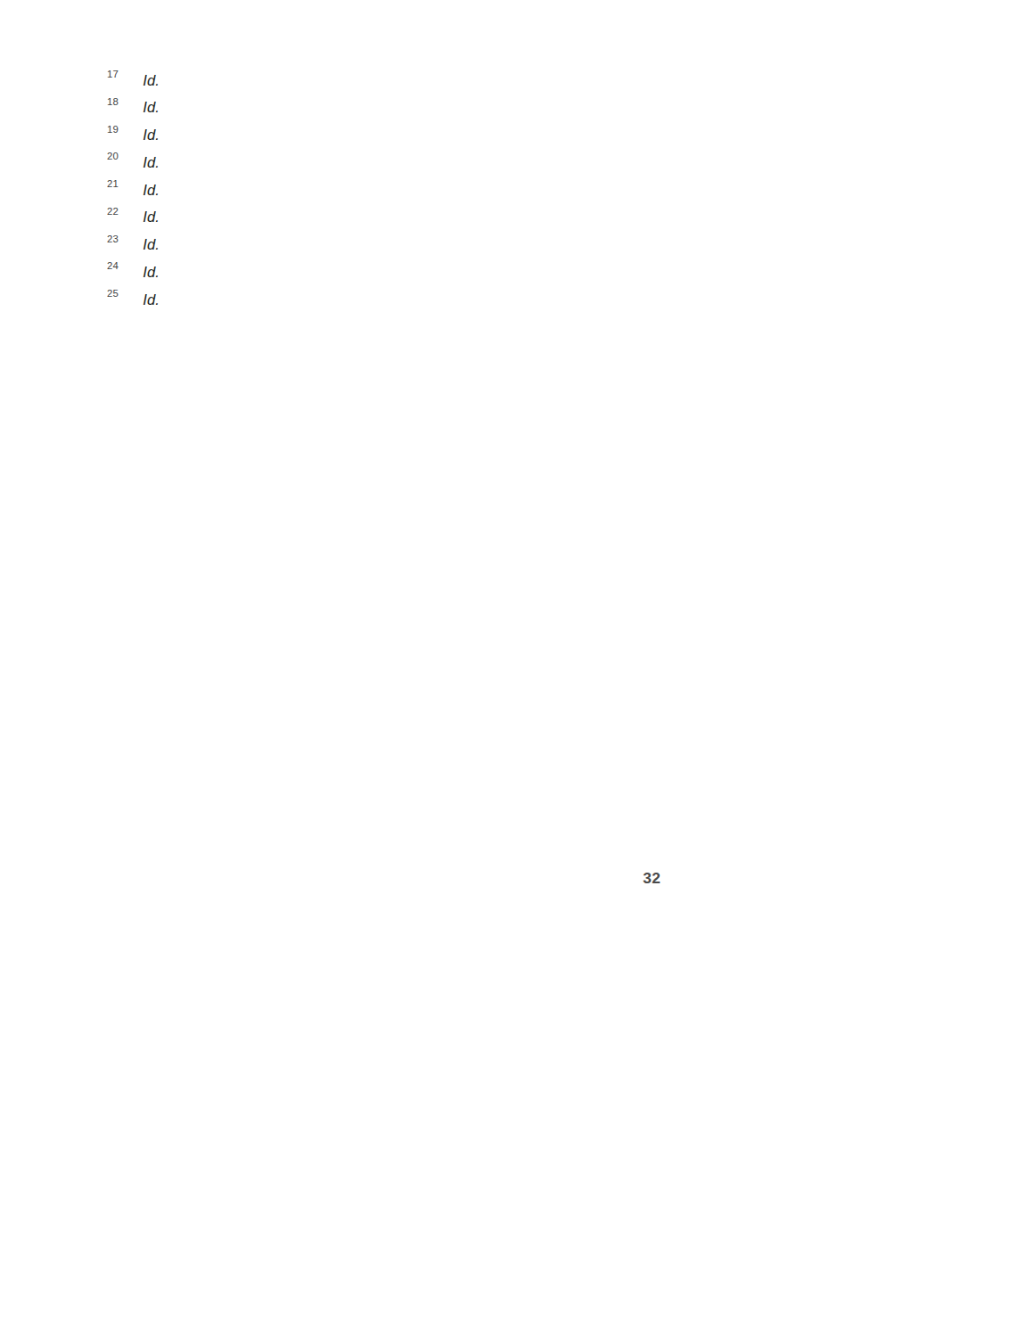Id.
Id.
Id.
Id.
Id.
Id.
Id.
Id.
Id.
32